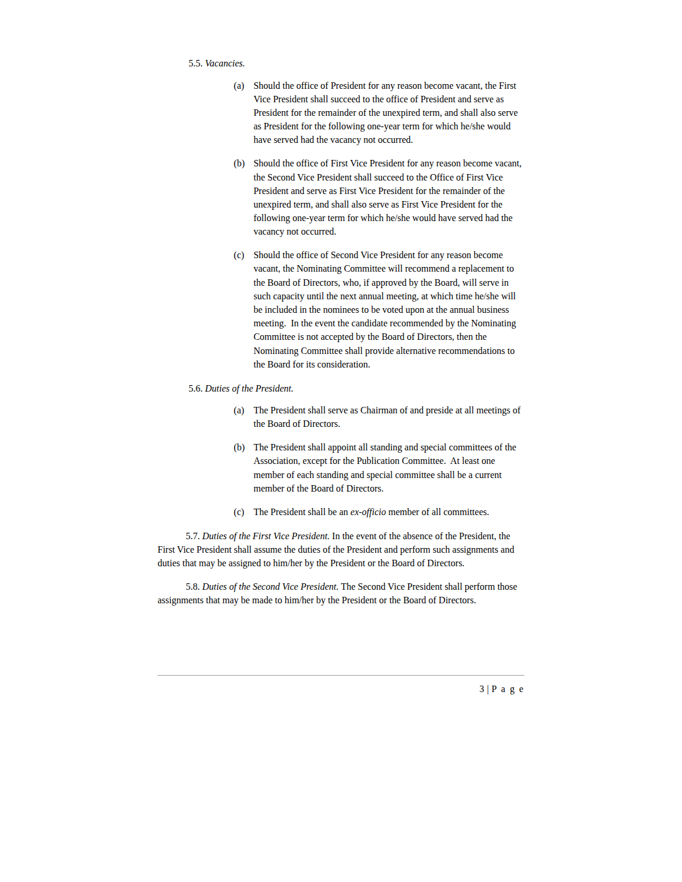5.5. Vacancies.
(a) Should the office of President for any reason become vacant, the First Vice President shall succeed to the office of President and serve as President for the remainder of the unexpired term, and shall also serve as President for the following one-year term for which he/she would have served had the vacancy not occurred.
(b) Should the office of First Vice President for any reason become vacant, the Second Vice President shall succeed to the Office of First Vice President and serve as First Vice President for the remainder of the unexpired term, and shall also serve as First Vice President for the following one-year term for which he/she would have served had the vacancy not occurred.
(c) Should the office of Second Vice President for any reason become vacant, the Nominating Committee will recommend a replacement to the Board of Directors, who, if approved by the Board, will serve in such capacity until the next annual meeting, at which time he/she will be included in the nominees to be voted upon at the annual business meeting. In the event the candidate recommended by the Nominating Committee is not accepted by the Board of Directors, then the Nominating Committee shall provide alternative recommendations to the Board for its consideration.
5.6. Duties of the President.
(a) The President shall serve as Chairman of and preside at all meetings of the Board of Directors.
(b) The President shall appoint all standing and special committees of the Association, except for the Publication Committee. At least one member of each standing and special committee shall be a current member of the Board of Directors.
(c) The President shall be an ex-officio member of all committees.
5.7. Duties of the First Vice President. In the event of the absence of the President, the First Vice President shall assume the duties of the President and perform such assignments and duties that may be assigned to him/her by the President or the Board of Directors.
5.8. Duties of the Second Vice President. The Second Vice President shall perform those assignments that may be made to him/her by the President or the Board of Directors.
3 | P a g e